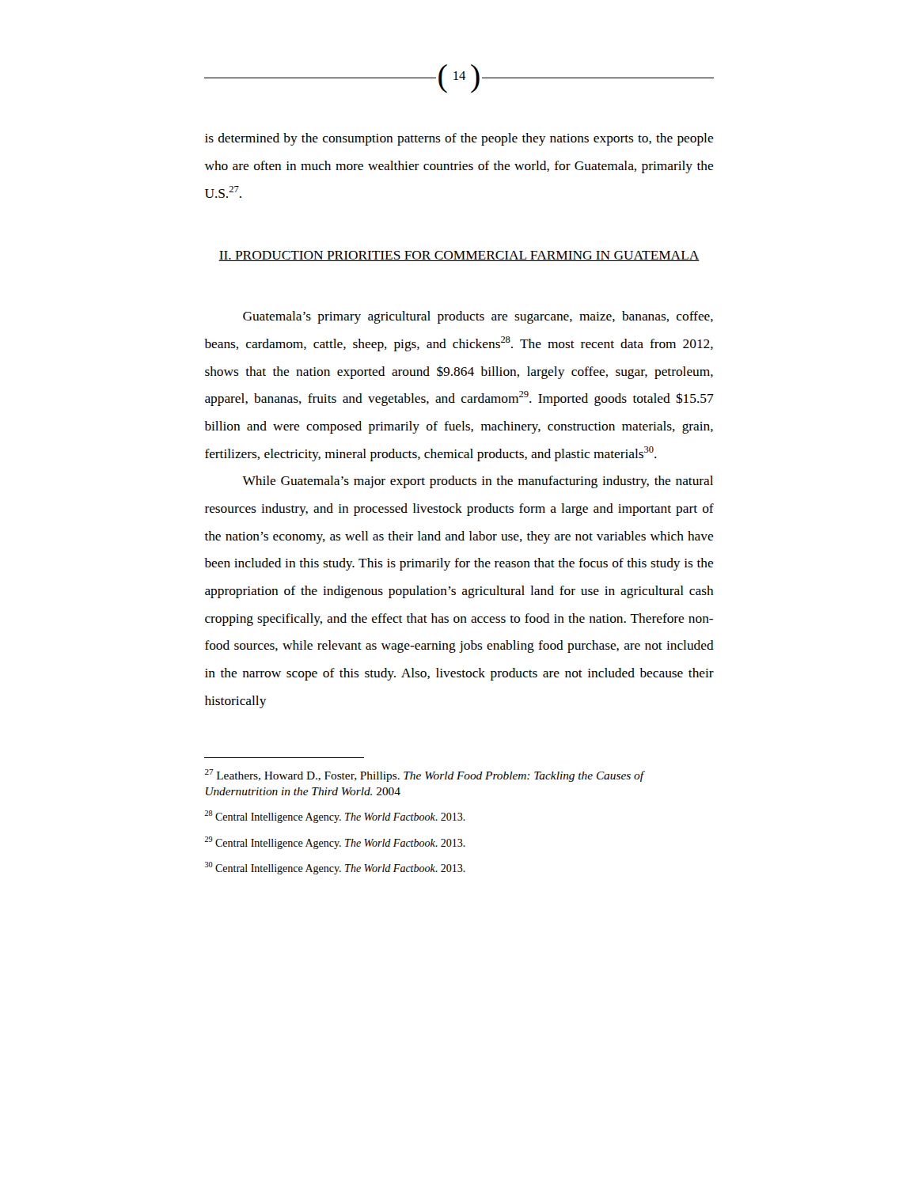(14)
is determined by the consumption patterns of the people they nations exports to, the people who are often in much more wealthier countries of the world, for Guatemala, primarily the U.S.27.
II. PRODUCTION PRIORITIES FOR COMMERCIAL FARMING IN GUATEMALA
Guatemala’s primary agricultural products are sugarcane, maize, bananas, coffee, beans, cardamom, cattle, sheep, pigs, and chickens28. The most recent data from 2012, shows that the nation exported around $9.864 billion, largely coffee, sugar, petroleum, apparel, bananas, fruits and vegetables, and cardamom29. Imported goods totaled $15.57 billion and were composed primarily of fuels, machinery, construction materials, grain, fertilizers, electricity, mineral products, chemical products, and plastic materials30.
While Guatemala’s major export products in the manufacturing industry, the natural resources industry, and in processed livestock products form a large and important part of the nation’s economy, as well as their land and labor use, they are not variables which have been included in this study. This is primarily for the reason that the focus of this study is the appropriation of the indigenous population’s agricultural land for use in agricultural cash cropping specifically, and the effect that has on access to food in the nation. Therefore non-food sources, while relevant as wage-earning jobs enabling food purchase, are not included in the narrow scope of this study. Also, livestock products are not included because their historically
27 Leathers, Howard D., Foster, Phillips. The World Food Problem: Tackling the Causes of Undernutrition in the Third World. 2004
28 Central Intelligence Agency. The World Factbook. 2013.
29 Central Intelligence Agency. The World Factbook. 2013.
30 Central Intelligence Agency. The World Factbook. 2013.